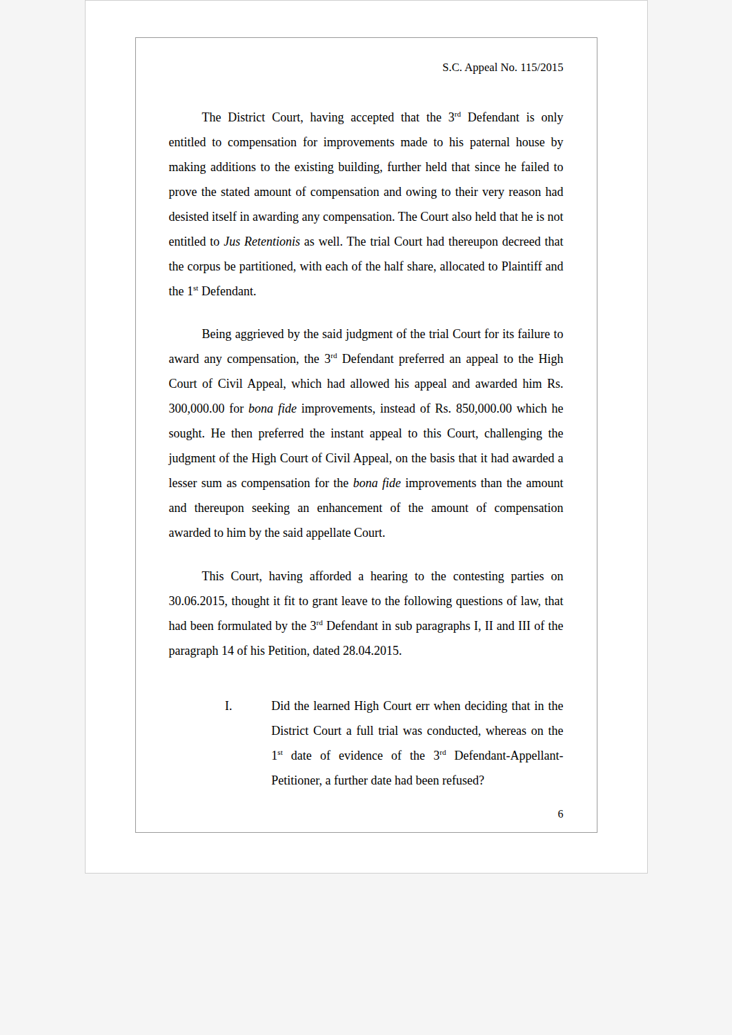S.C. Appeal No. 115/2015
The District Court, having accepted that the 3rd Defendant is only entitled to compensation for improvements made to his paternal house by making additions to the existing building, further held that since he failed to prove the stated amount of compensation and owing to their very reason had desisted itself in awarding any compensation. The Court also held that he is not entitled to Jus Retentionis as well. The trial Court had thereupon decreed that the corpus be partitioned, with each of the half share, allocated to Plaintiff and the 1st Defendant.
Being aggrieved by the said judgment of the trial Court for its failure to award any compensation, the 3rd Defendant preferred an appeal to the High Court of Civil Appeal, which had allowed his appeal and awarded him Rs. 300,000.00 for bona fide improvements, instead of Rs. 850,000.00 which he sought. He then preferred the instant appeal to this Court, challenging the judgment of the High Court of Civil Appeal, on the basis that it had awarded a lesser sum as compensation for the bona fide improvements than the amount and thereupon seeking an enhancement of the amount of compensation awarded to him by the said appellate Court.
This Court, having afforded a hearing to the contesting parties on 30.06.2015, thought it fit to grant leave to the following questions of law, that had been formulated by the 3rd Defendant in sub paragraphs I, II and III of the paragraph 14 of his Petition, dated 28.04.2015.
I. Did the learned High Court err when deciding that in the District Court a full trial was conducted, whereas on the 1st date of evidence of the 3rd Defendant-Appellant-Petitioner, a further date had been refused?
6